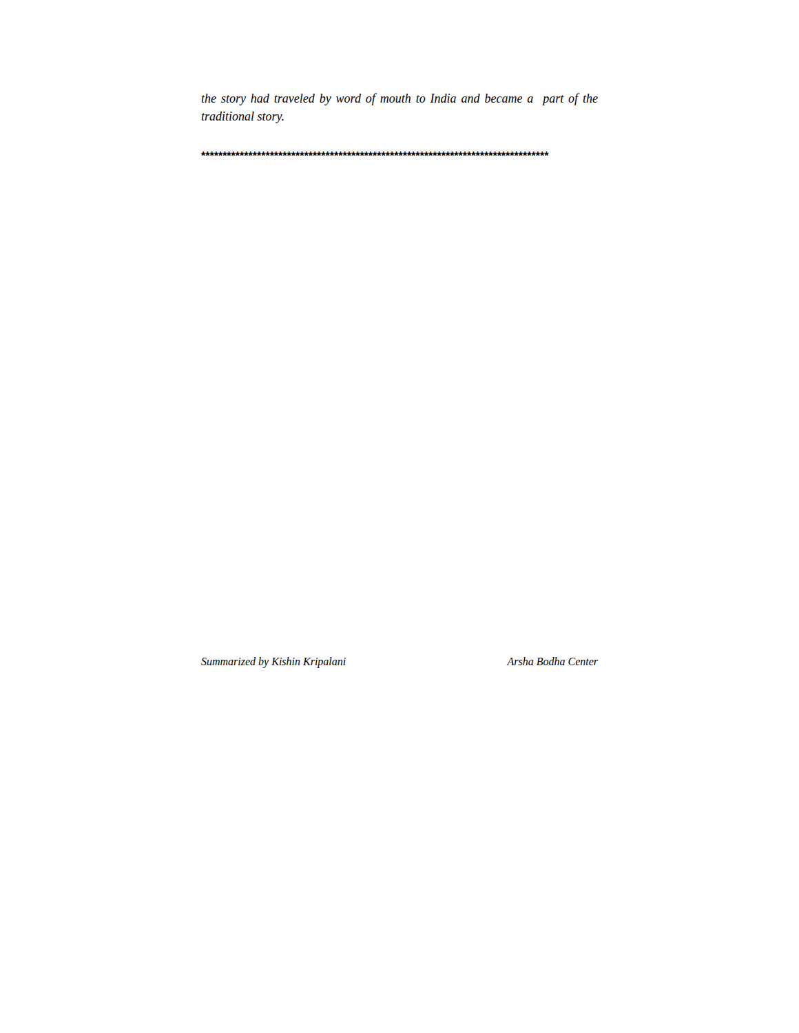the story had traveled by word of mouth to India and became a part of the traditional story.
*********************************************************************************
Summarized by Kishin Kripalani Arsha Bodha Center